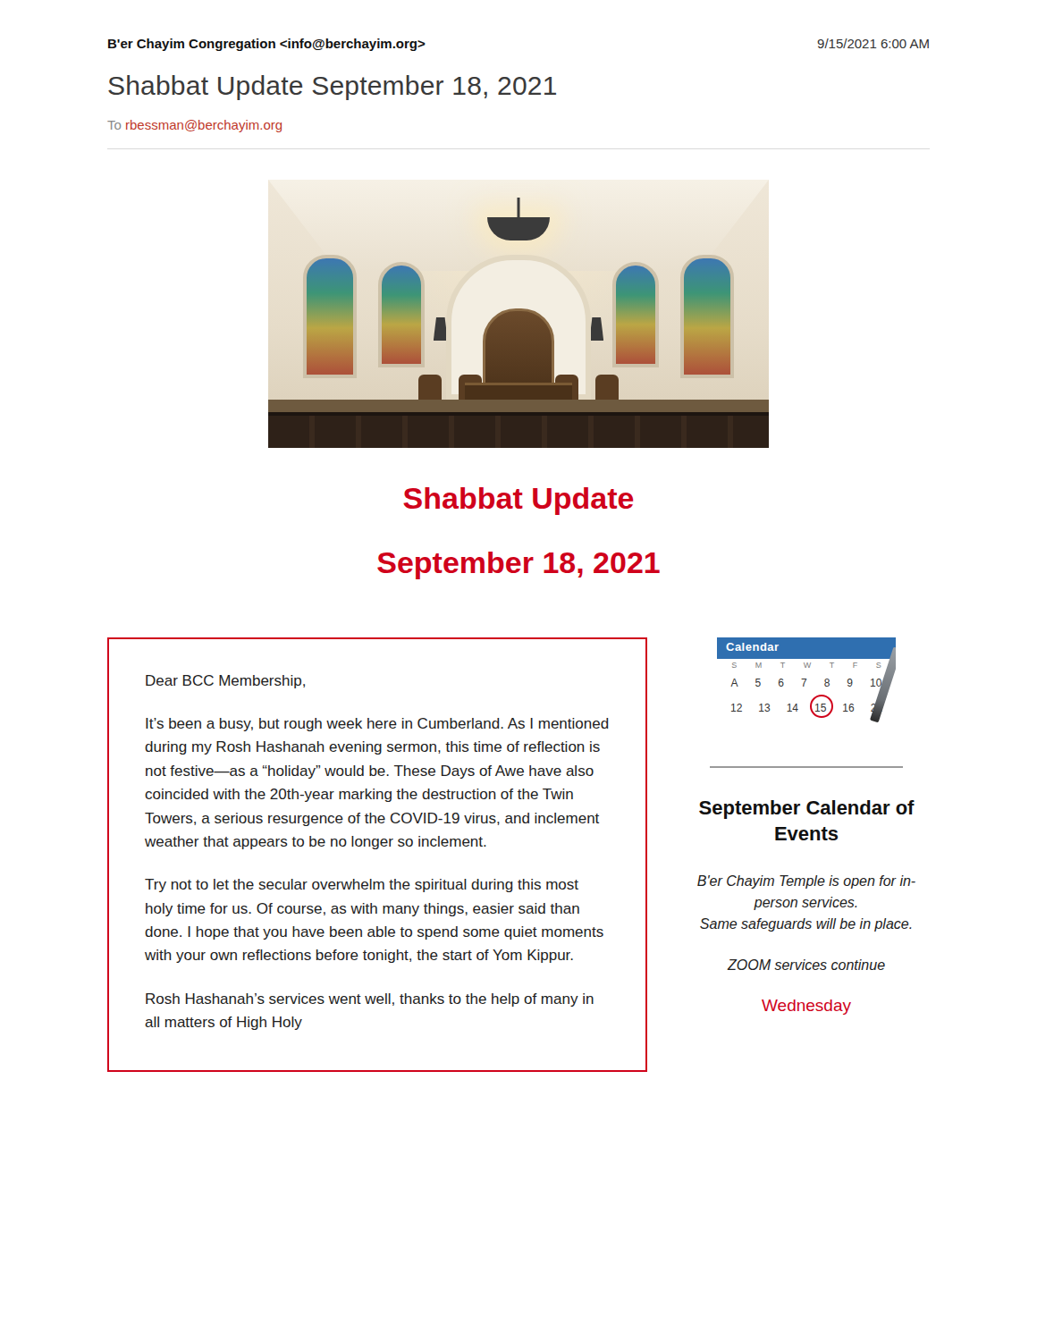B'er Chayim Congregation <info@berchayim.org>
9/15/2021 6:00 AM
Shabbat Update September 18, 2021
To rbessman@berchayim.org
Shabbat Update September 18, 2021
Dear BCC Membership,
It’s been a busy, but rough week here in Cumberland. As I mentioned during my Rosh Hashanah evening sermon, this time of reflection is not festive—as a “holiday” would be. These Days of Awe have also coincided with the 20th-year marking the destruction of the Twin Towers, a serious resurgence of the COVID-19 virus, and inclement weather that appears to be no longer so inclement.
Try not to let the secular overwhelm the spiritual during this most holy time for us. Of course, as with many things, easier said than done. I hope that you have been able to spend some quiet moments with your own reflections before tonight, the start of Yom Kippur.
Rosh Hashanah’s services went well, thanks to the help of many in all matters of High Holy
Calendar
SMTWTFS
A 5678910
121314151621
September Calendar of Events
B'er Chayim Temple is open for in-person services.
Same safeguards will be in place.
ZOOM services continue
Wednesday